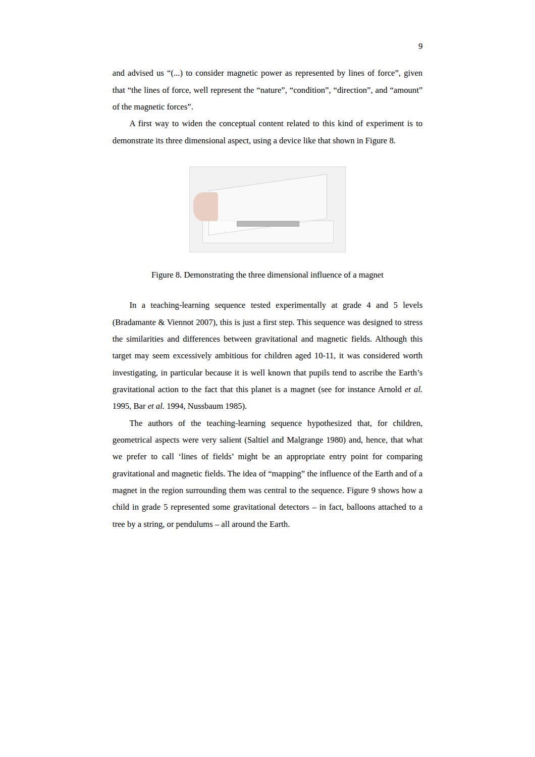9
and advised us “(...) to consider magnetic power as represented by lines of force”, given that “the lines of force, well represent the “nature”, “condition”, “direction”, and “amount” of the magnetic forces”.
A first way to widen the conceptual content related to this kind of experiment is to demonstrate its three dimensional aspect, using a device like that shown in Figure 8.
Figure 8. Demonstrating the three dimensional influence of a magnet
In a teaching-learning sequence tested experimentally at grade 4 and 5 levels (Bradamante & Viennot 2007), this is just a first step. This sequence was designed to stress the similarities and differences between gravitational and magnetic fields. Although this target may seem excessively ambitious for children aged 10-11, it was considered worth investigating, in particular because it is well known that pupils tend to ascribe the Earth’s gravitational action to the fact that this planet is a magnet (see for instance Arnold et al. 1995, Bar et al. 1994, Nussbaum 1985).
The authors of the teaching-learning sequence hypothesized that, for children, geometrical aspects were very salient (Saltiel and Malgrange 1980) and, hence, that what we prefer to call ‘lines of fields’ might be an appropriate entry point for comparing gravitational and magnetic fields. The idea of “mapping” the influence of the Earth and of a magnet in the region surrounding them was central to the sequence. Figure 9 shows how a child in grade 5 represented some gravitational detectors – in fact, balloons attached to a tree by a string, or pendulums – all around the Earth.